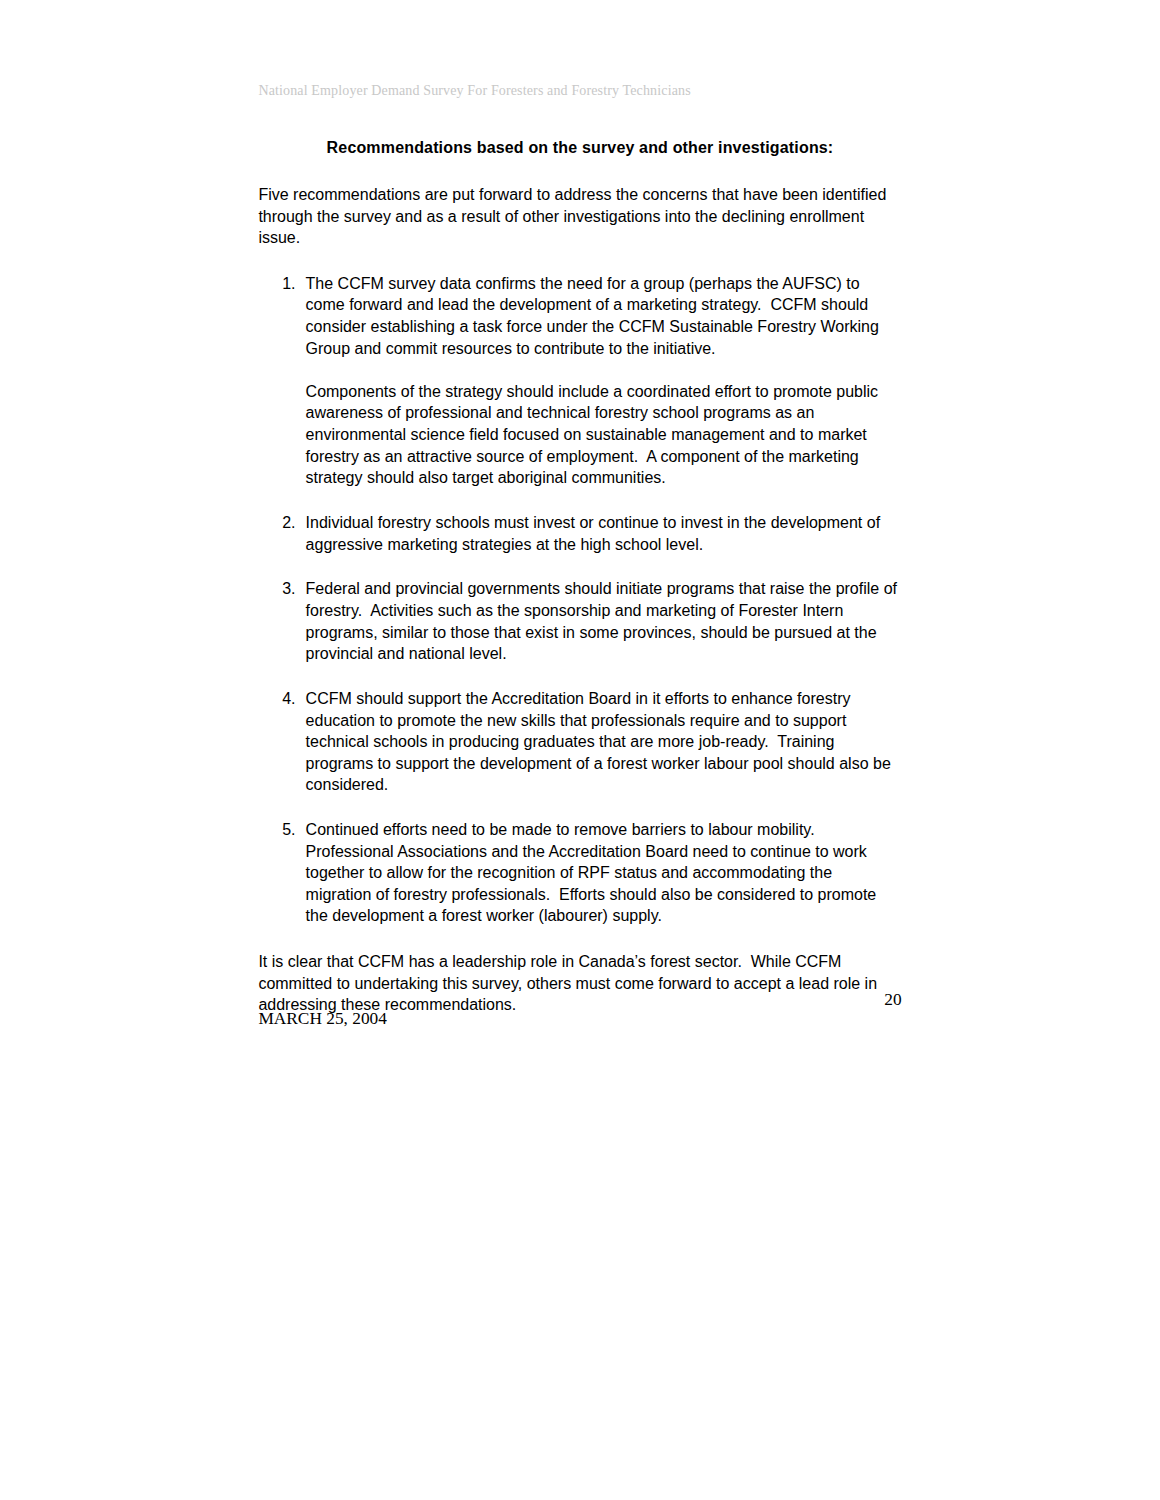National Employer Demand Survey For Foresters and Forestry Technicians
Recommendations based on the survey and other investigations:
Five recommendations are put forward to address the concerns that have been identified through the survey and as a result of other investigations into the declining enrollment issue.
The CCFM survey data confirms the need for a group (perhaps the AUFSC) to come forward and lead the development of a marketing strategy. CCFM should consider establishing a task force under the CCFM Sustainable Forestry Working Group and commit resources to contribute to the initiative.
Components of the strategy should include a coordinated effort to promote public awareness of professional and technical forestry school programs as an environmental science field focused on sustainable management and to market forestry as an attractive source of employment. A component of the marketing strategy should also target aboriginal communities.
Individual forestry schools must invest or continue to invest in the development of aggressive marketing strategies at the high school level.
Federal and provincial governments should initiate programs that raise the profile of forestry. Activities such as the sponsorship and marketing of Forester Intern programs, similar to those that exist in some provinces, should be pursued at the provincial and national level.
CCFM should support the Accreditation Board in it efforts to enhance forestry education to promote the new skills that professionals require and to support technical schools in producing graduates that are more job-ready. Training programs to support the development of a forest worker labour pool should also be considered.
Continued efforts need to be made to remove barriers to labour mobility. Professional Associations and the Accreditation Board need to continue to work together to allow for the recognition of RPF status and accommodating the migration of forestry professionals. Efforts should also be considered to promote the development a forest worker (labourer) supply.
It is clear that CCFM has a leadership role in Canada’s forest sector. While CCFM committed to undertaking this survey, others must come forward to accept a lead role in addressing these recommendations.
20
MARCH 25, 2004